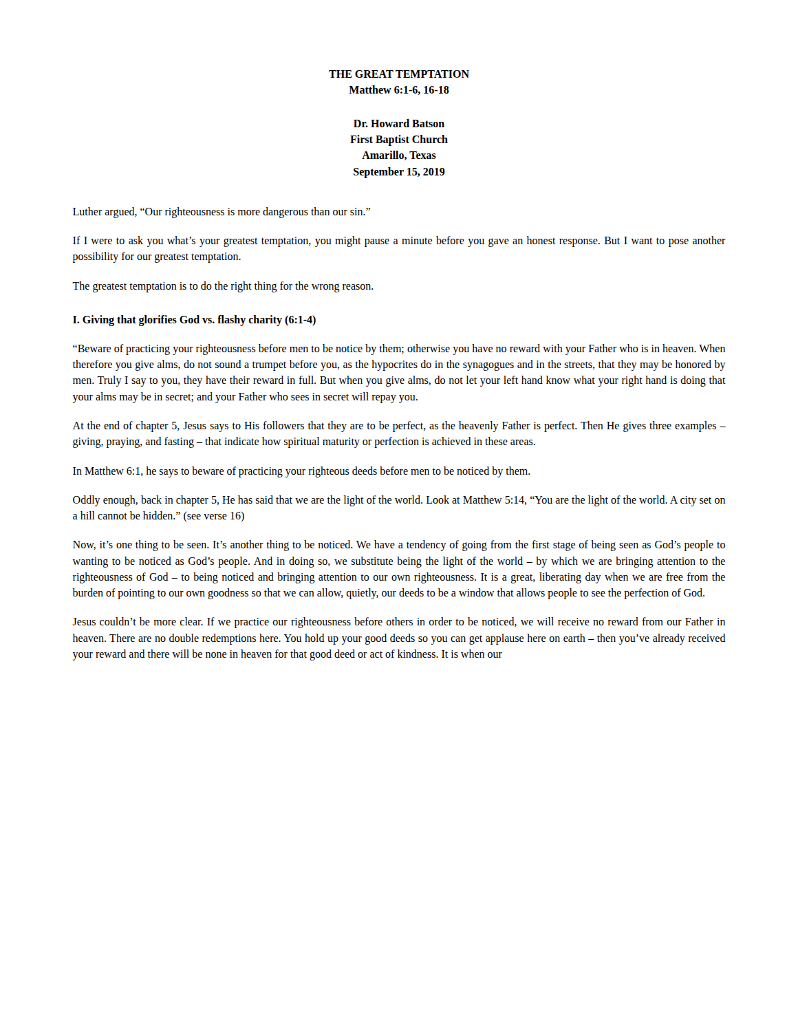The Great Temptation
Matthew 6:1-6, 16-18
Dr. Howard Batson
First Baptist Church
Amarillo, Texas
September 15, 2019
Luther argued, “Our righteousness is more dangerous than our sin.”
If I were to ask you what’s your greatest temptation, you might pause a minute before you gave an honest response. But I want to pose another possibility for our greatest temptation.
The greatest temptation is to do the right thing for the wrong reason.
I. Giving that glorifies God vs. flashy charity (6:1-4)
“Beware of practicing your righteousness before men to be notice by them; otherwise you have no reward with your Father who is in heaven. When therefore you give alms, do not sound a trumpet before you, as the hypocrites do in the synagogues and in the streets, that they may be honored by men. Truly I say to you, they have their reward in full. But when you give alms, do not let your left hand know what your right hand is doing that your alms may be in secret; and your Father who sees in secret will repay you.
At the end of chapter 5, Jesus says to His followers that they are to be perfect, as the heavenly Father is perfect. Then He gives three examples – giving, praying, and fasting – that indicate how spiritual maturity or perfection is achieved in these areas.
In Matthew 6:1, he says to beware of practicing your righteous deeds before men to be noticed by them.
Oddly enough, back in chapter 5, He has said that we are the light of the world. Look at Matthew 5:14, “You are the light of the world. A city set on a hill cannot be hidden.” (see verse 16)
Now, it’s one thing to be seen. It’s another thing to be noticed. We have a tendency of going from the first stage of being seen as God’s people to wanting to be noticed as God’s people. And in doing so, we substitute being the light of the world – by which we are bringing attention to the righteousness of God – to being noticed and bringing attention to our own righteousness. It is a great, liberating day when we are free from the burden of pointing to our own goodness so that we can allow, quietly, our deeds to be a window that allows people to see the perfection of God.
Jesus couldn’t be more clear. If we practice our righteousness before others in order to be noticed, we will receive no reward from our Father in heaven. There are no double redemptions here. You hold up your good deeds so you can get applause here on earth – then you’ve already received your reward and there will be none in heaven for that good deed or act of kindness. It is when our